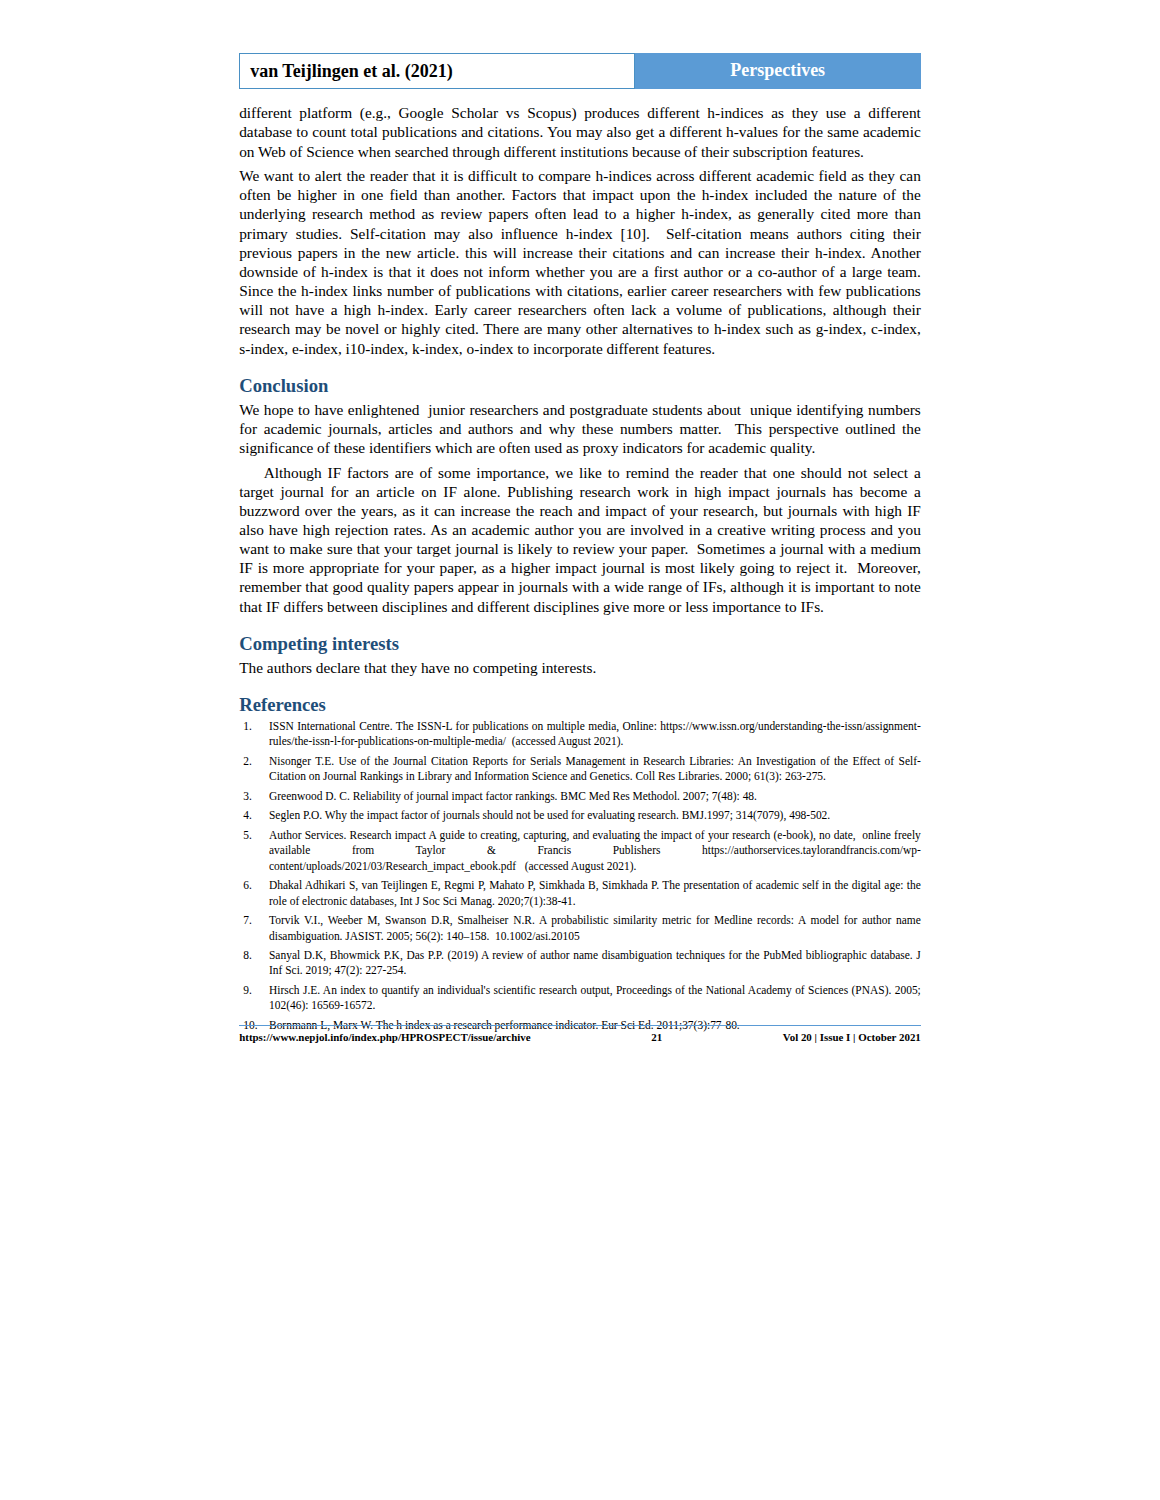van Teijlingen et al. (2021)
Perspectives
different platform (e.g., Google Scholar vs Scopus) produces different h-indices as they use a different database to count total publications and citations. You may also get a different h-values for the same academic on Web of Science when searched through different institutions because of their subscription features.
We want to alert the reader that it is difficult to compare h-indices across different academic field as they can often be higher in one field than another. Factors that impact upon the h-index included the nature of the underlying research method as review papers often lead to a higher h-index, as generally cited more than primary studies. Self-citation may also influence h-index [10]. Self-citation means authors citing their previous papers in the new article. this will increase their citations and can increase their h-index. Another downside of h-index is that it does not inform whether you are a first author or a co-author of a large team. Since the h-index links number of publications with citations, earlier career researchers with few publications will not have a high h-index. Early career researchers often lack a volume of publications, although their research may be novel or highly cited. There are many other alternatives to h-index such as g-index, c-index, s-index, e-index, i10-index, k-index, o-index to incorporate different features.
Conclusion
We hope to have enlightened junior researchers and postgraduate students about unique identifying numbers for academic journals, articles and authors and why these numbers matter. This perspective outlined the significance of these identifiers which are often used as proxy indicators for academic quality.
Although IF factors are of some importance, we like to remind the reader that one should not select a target journal for an article on IF alone. Publishing research work in high impact journals has become a buzzword over the years, as it can increase the reach and impact of your research, but journals with high IF also have high rejection rates. As an academic author you are involved in a creative writing process and you want to make sure that your target journal is likely to review your paper. Sometimes a journal with a medium IF is more appropriate for your paper, as a higher impact journal is most likely going to reject it. Moreover, remember that good quality papers appear in journals with a wide range of IFs, although it is important to note that IF differs between disciplines and different disciplines give more or less importance to IFs.
Competing interests
The authors declare that they have no competing interests.
References
ISSN International Centre. The ISSN-L for publications on multiple media, Online: https://www.issn.org/understanding-the-issn/assignment-rules/the-issn-l-for-publications-on-multiple-media/ (accessed August 2021).
Nisonger T.E. Use of the Journal Citation Reports for Serials Management in Research Libraries: An Investigation of the Effect of Self-Citation on Journal Rankings in Library and Information Science and Genetics. Coll Res Libraries. 2000; 61(3): 263-275.
Greenwood D. C. Reliability of journal impact factor rankings. BMC Med Res Methodol. 2007; 7(48): 48.
Seglen P.O. Why the impact factor of journals should not be used for evaluating research. BMJ.1997; 314(7079), 498-502.
Author Services. Research impact A guide to creating, capturing, and evaluating the impact of your research (e-book), no date, online freely available from Taylor & Francis Publishers https://authorservices.taylorandfrancis.com/wp-content/uploads/2021/03/Research_impact_ebook.pdf (accessed August 2021).
Dhakal Adhikari S, van Teijlingen E, Regmi P, Mahato P, Simkhada B, Simkhada P. The presentation of academic self in the digital age: the role of electronic databases, Int J Soc Sci Manag. 2020;7(1):38-41.
Torvik V.I., Weeber M, Swanson D.R, Smalheiser N.R. A probabilistic similarity metric for Medline records: A model for author name disambiguation. JASIST. 2005; 56(2): 140–158. 10.1002/asi.20105
Sanyal D.K, Bhowmick P.K, Das P.P. (2019) A review of author name disambiguation techniques for the PubMed bibliographic database. J Inf Sci. 2019; 47(2): 227-254.
Hirsch J.E. An index to quantify an individual's scientific research output, Proceedings of the National Academy of Sciences (PNAS). 2005; 102(46): 16569-16572.
Bornmann L, Marx W. The h index as a research performance indicator. Eur Sci Ed. 2011;37(3):77-80.
https://www.nepjol.info/index.php/HPROSPECT/issue/archive
21
Vol 20 | Issue I | October 2021